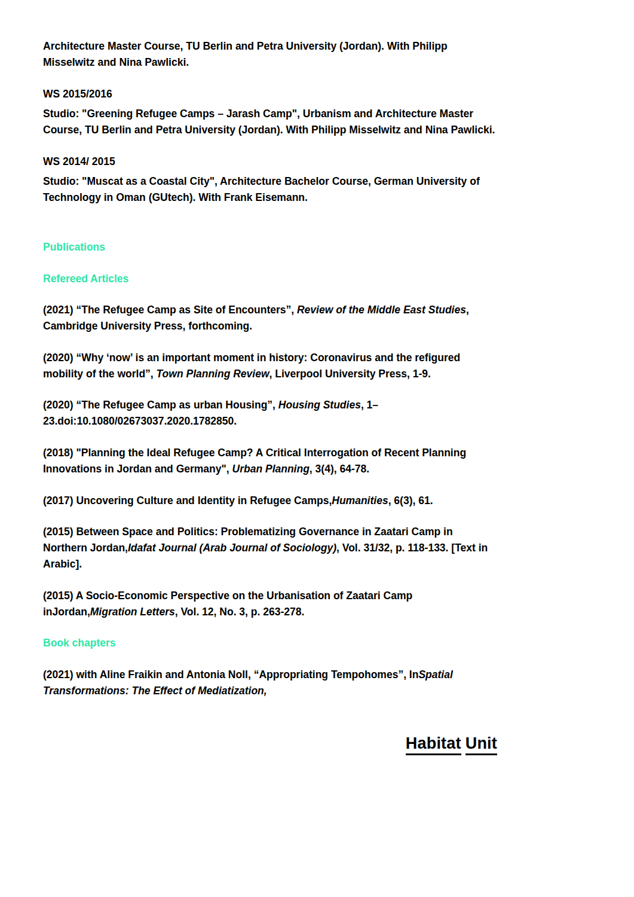Architecture Master Course, TU Berlin and Petra University (Jordan). With Philipp Misselwitz and Nina Pawlicki.
WS 2015/2016
Studio: "Greening Refugee Camps – Jarash Camp", Urbanism and Architecture Master Course, TU Berlin and Petra University (Jordan). With Philipp Misselwitz and Nina Pawlicki.
WS 2014/ 2015
Studio: "Muscat as a Coastal City", Architecture Bachelor Course, German University of Technology in Oman (GUtech). With Frank Eisemann.
Publications
Refereed Articles
(2021) “The Refugee Camp as Site of Encounters”, Review of the Middle East Studies, Cambridge University Press, forthcoming.
(2020) “Why ‘now’ is an important moment in history: Coronavirus and the refigured mobility of the world”, Town Planning Review, Liverpool University Press, 1-9.
(2020) “The Refugee Camp as urban Housing”, Housing Studies, 1–23.doi:10.1080/02673037.2020.1782850.
(2018) "Planning the Ideal Refugee Camp? A Critical Interrogation of Recent Planning Innovations in Jordan and Germany", Urban Planning, 3(4), 64-78.
(2017) Uncovering Culture and Identity in Refugee Camps,Humanities, 6(3), 61.
(2015) Between Space and Politics: Problematizing Governance in Zaatari Camp in Northern Jordan,Idafat Journal (Arab Journal of Sociology), Vol. 31/32, p. 118-133. [Text in Arabic].
(2015) A Socio-Economic Perspective on the Urbanisation of Zaatari Camp inJordan,Migration Letters, Vol. 12, No. 3, p. 263-278.
Book chapters
(2021) with Aline Fraikin and Antonia Noll, “Appropriating Tempohomes”, InSpatial Transformations: The Effect of Mediatization,
Habitat Unit